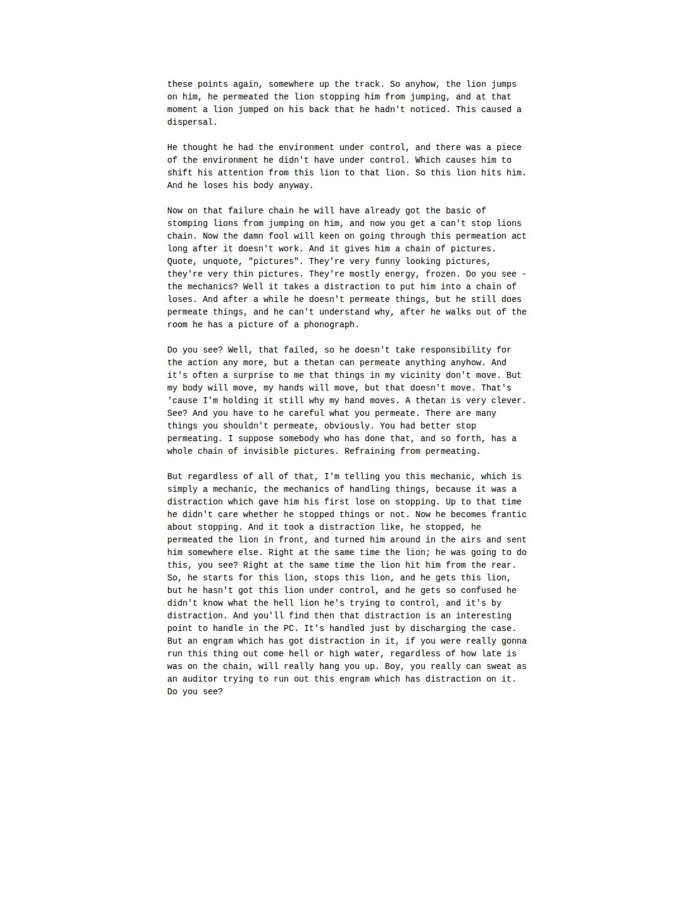these points again, somewhere up the track. So anyhow, the lion jumps on him, he permeated the lion stopping him from jumping, and at that moment a lion jumped on his back that he hadn't noticed. This caused a dispersal.
He thought he had the environment under control, and there was a piece of the environment he didn't have under control. Which causes him to shift his attention from this lion to that lion. So this lion hits him. And he loses his body anyway.
Now on that failure chain he will have already got the basic of stomping lions from jumping on him, and now you get a can't stop lions chain. Now the damn fool will keen on going through this permeation act long after it doesn't work. And it gives him a chain of pictures. Quote, unquote, "pictures". They're very funny looking pictures, they're very thin pictures. They're mostly energy, frozen. Do you see - the mechanics? Well it takes a distraction to put him into a chain of loses. And after a while he doesn't permeate things, but he still does permeate things, and he can't understand why, after he walks out of the room he has a picture of a phonograph.
Do you see? Well, that failed, so he doesn't take responsibility for the action any more, but a thetan can permeate anything anyhow. And it's often a surprise to me that things in my vicinity don't move. But my body will move, my hands will move, but that doesn't move. That's 'cause I'm holding it still why my hand moves. A thetan is very clever. See? And you have to he careful what you permeate. There are many things you shouldn't permeate, obviously. You had better stop permeating. I suppose somebody who has done that, and so forth, has a whole chain of invisible pictures. Refraining from permeating.
But regardless of all of that, I'm telling you this mechanic, which is simply a mechanic, the mechanics of handling things, because it was a distraction which gave him his first lose on stopping. Up to that time he didn't care whether he stopped things or not. Now he becomes frantic about stopping. And it took a distraction like, he stopped, he permeated the lion in front, and turned him around in the airs and sent him somewhere else. Right at the same time the lion; he was going to do this, you see? Right at the same time the lion hit him from the rear. So, he starts for this lion, stops this lion, and he gets this lion, but he hasn't got this lion under control, and he gets so confused he didn't know what the hell lion he's trying to control, and it's by distraction. And you'll find then that distraction is an interesting point to handle in the PC. It's handled just by discharging the case. But an engram which has got distraction in it, if you were really gonna run this thing out come hell or high water, regardless of how late is was on the chain, will really hang you up. Boy, you really can sweat as an auditor trying to run out this engram which has distraction on it. Do you see?